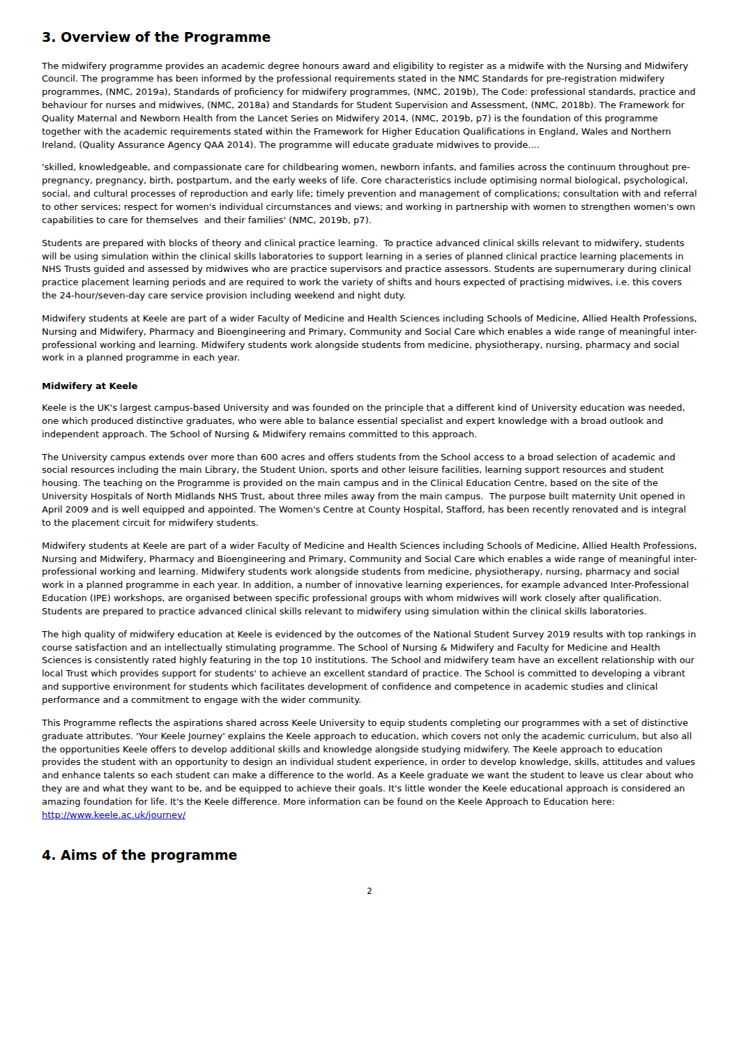3. Overview of the Programme
The midwifery programme provides an academic degree honours award and eligibility to register as a midwife with the Nursing and Midwifery Council. The programme has been informed by the professional requirements stated in the NMC Standards for pre-registration midwifery programmes, (NMC, 2019a), Standards of proficiency for midwifery programmes, (NMC, 2019b), The Code: professional standards, practice and behaviour for nurses and midwives, (NMC, 2018a) and Standards for Student Supervision and Assessment, (NMC, 2018b). The Framework for Quality Maternal and Newborn Health from the Lancet Series on Midwifery 2014, (NMC, 2019b, p7) is the foundation of this programme together with the academic requirements stated within the Framework for Higher Education Qualifications in England, Wales and Northern Ireland, (Quality Assurance Agency QAA 2014). The programme will educate graduate midwives to provide....
'skilled, knowledgeable, and compassionate care for childbearing women, newborn infants, and families across the continuum throughout pre-pregnancy, pregnancy, birth, postpartum, and the early weeks of life. Core characteristics include optimising normal biological, psychological, social, and cultural processes of reproduction and early life; timely prevention and management of complications; consultation with and referral to other services; respect for women's individual circumstances and views; and working in partnership with women to strengthen women's own capabilities to care for themselves and their families' (NMC, 2019b, p7).
Students are prepared with blocks of theory and clinical practice learning. To practice advanced clinical skills relevant to midwifery, students will be using simulation within the clinical skills laboratories to support learning in a series of planned clinical practice learning placements in NHS Trusts guided and assessed by midwives who are practice supervisors and practice assessors. Students are supernumerary during clinical practice placement learning periods and are required to work the variety of shifts and hours expected of practising midwives, i.e. this covers the 24-hour/seven-day care service provision including weekend and night duty.
Midwifery students at Keele are part of a wider Faculty of Medicine and Health Sciences including Schools of Medicine, Allied Health Professions, Nursing and Midwifery, Pharmacy and Bioengineering and Primary, Community and Social Care which enables a wide range of meaningful inter-professional working and learning. Midwifery students work alongside students from medicine, physiotherapy, nursing, pharmacy and social work in a planned programme in each year.
Midwifery at Keele
Keele is the UK's largest campus-based University and was founded on the principle that a different kind of University education was needed, one which produced distinctive graduates, who were able to balance essential specialist and expert knowledge with a broad outlook and independent approach. The School of Nursing & Midwifery remains committed to this approach.
The University campus extends over more than 600 acres and offers students from the School access to a broad selection of academic and social resources including the main Library, the Student Union, sports and other leisure facilities, learning support resources and student housing. The teaching on the Programme is provided on the main campus and in the Clinical Education Centre, based on the site of the University Hospitals of North Midlands NHS Trust, about three miles away from the main campus. The purpose built maternity Unit opened in April 2009 and is well equipped and appointed. The Women's Centre at County Hospital, Stafford, has been recently renovated and is integral to the placement circuit for midwifery students.
Midwifery students at Keele are part of a wider Faculty of Medicine and Health Sciences including Schools of Medicine, Allied Health Professions, Nursing and Midwifery, Pharmacy and Bioengineering and Primary, Community and Social Care which enables a wide range of meaningful inter- professional working and learning. Midwifery students work alongside students from medicine, physiotherapy, nursing, pharmacy and social work in a planned programme in each year. In addition, a number of innovative learning experiences, for example advanced Inter-Professional Education (IPE) workshops, are organised between specific professional groups with whom midwives will work closely after qualification. Students are prepared to practice advanced clinical skills relevant to midwifery using simulation within the clinical skills laboratories.
The high quality of midwifery education at Keele is evidenced by the outcomes of the National Student Survey 2019 results with top rankings in course satisfaction and an intellectually stimulating programme. The School of Nursing & Midwifery and Faculty for Medicine and Health Sciences is consistently rated highly featuring in the top 10 institutions. The School and midwifery team have an excellent relationship with our local Trust which provides support for students' to achieve an excellent standard of practice. The School is committed to developing a vibrant and supportive environment for students which facilitates development of confidence and competence in academic studies and clinical performance and a commitment to engage with the wider community.
This Programme reflects the aspirations shared across Keele University to equip students completing our programmes with a set of distinctive graduate attributes. 'Your Keele Journey' explains the Keele approach to education, which covers not only the academic curriculum, but also all the opportunities Keele offers to develop additional skills and knowledge alongside studying midwifery. The Keele approach to education provides the student with an opportunity to design an individual student experience, in order to develop knowledge, skills, attitudes and values and enhance talents so each student can make a difference to the world. As a Keele graduate we want the student to leave us clear about who they are and what they want to be, and be equipped to achieve their goals. It's little wonder the Keele educational approach is considered an amazing foundation for life. It's the Keele difference. More information can be found on the Keele Approach to Education here: http://www.keele.ac.uk/journey/
4. Aims of the programme
2